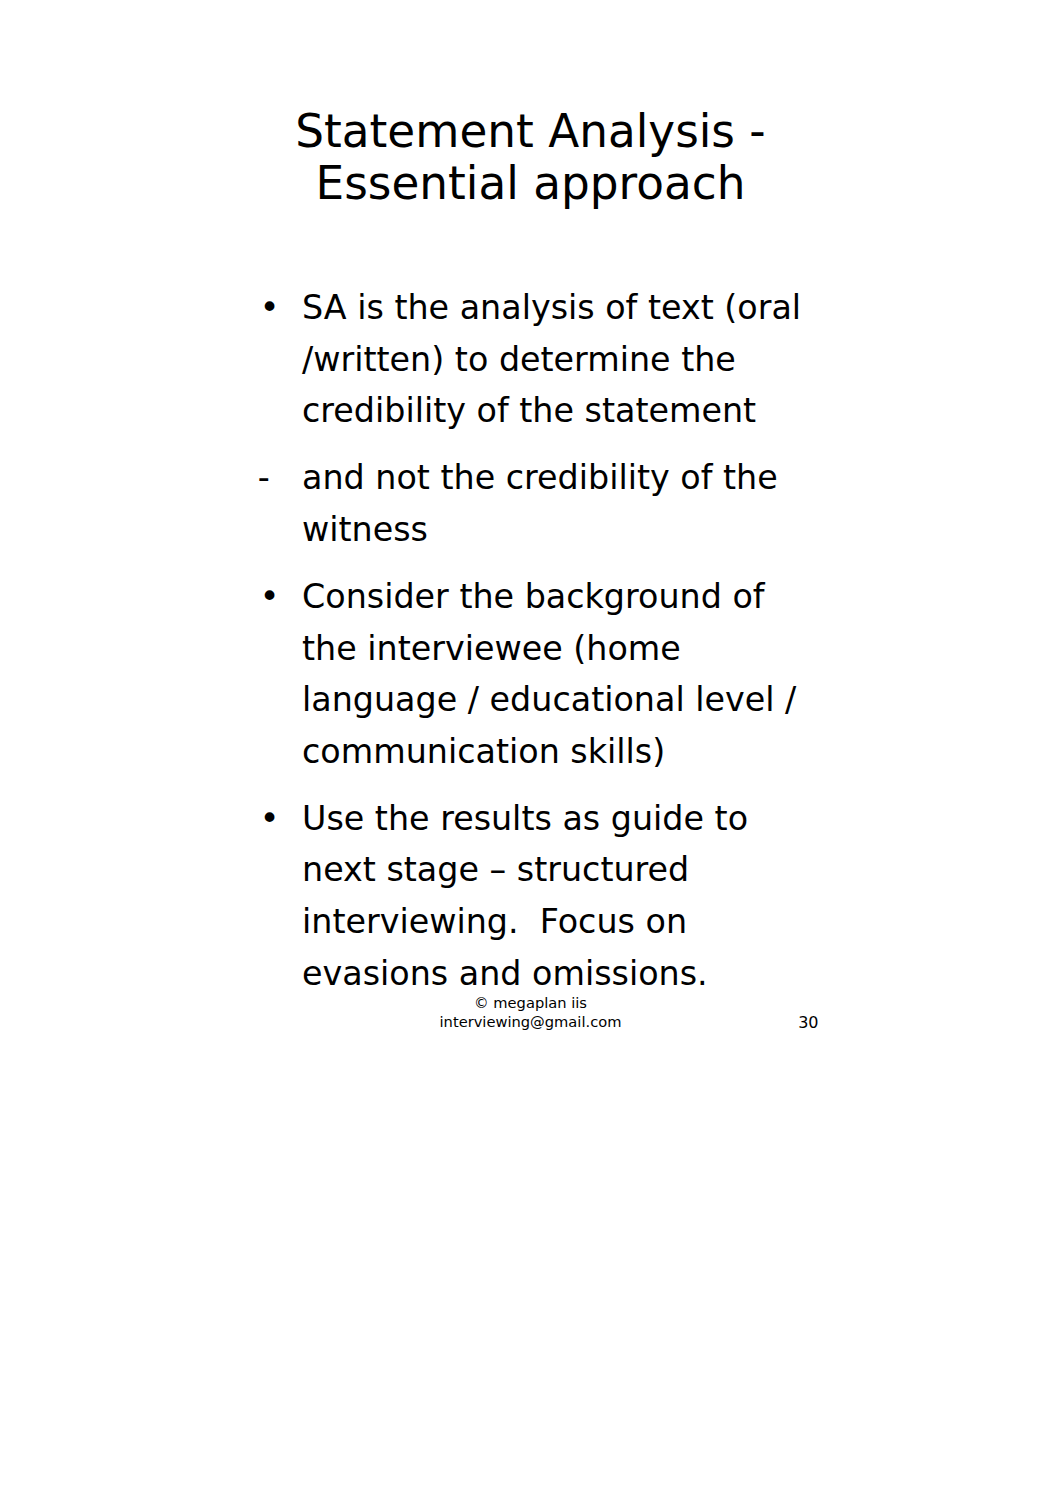Statement Analysis - Essential approach
•SA is the analysis of text (oral /written) to determine the credibility of the statement
-and not the credibility of the witness
•Consider the background of the interviewee (home language / educational level / communication skills)
•Use the results as guide to next stage – structured interviewing. Focus on evasions and omissions.
© megaplan iis
interviewing@gmail.com
30